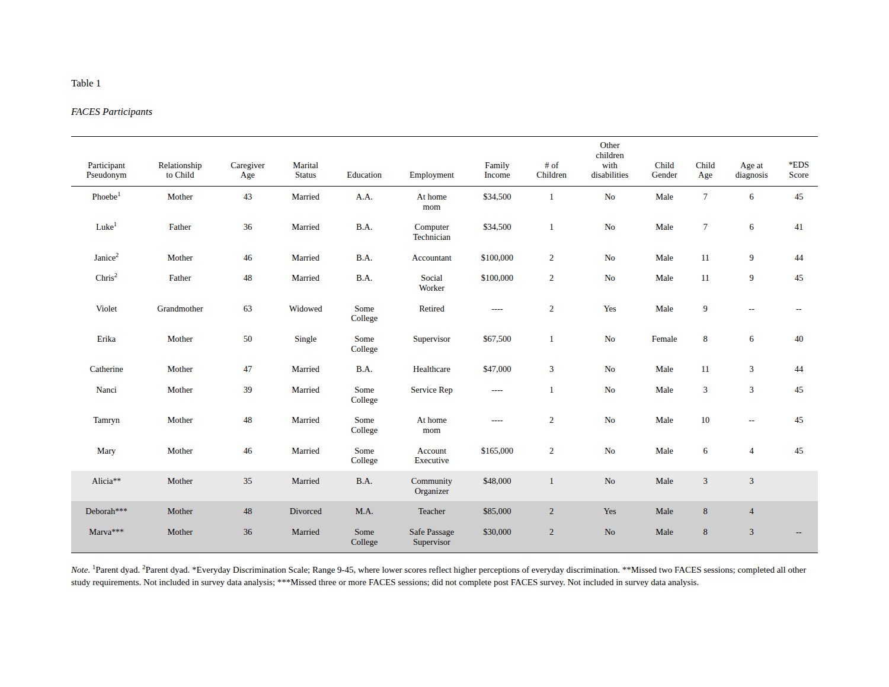Table 1
FACES Participants
| Participant Pseudonym | Relationship to Child | Caregiver Age | Marital Status | Education | Employment | Family Income | # of Children | Other children with disabilities | Child Gender | Child Age | Age at diagnosis | * EDS Score |
| --- | --- | --- | --- | --- | --- | --- | --- | --- | --- | --- | --- | --- |
| Phoebe 1 | Mother | 43 | Married | A.A. | At home mom | $34,500 | 1 | No | Male | 7 | 6 | 45 |
| Luke 1 | Father | 36 | Married | B.A. | Computer Technician | $34,500 | 1 | No | Male | 7 | 6 | 41 |
| Janice 2 | Mother | 46 | Married | B.A. | Accountant | $100,000 | 2 | No | Male | 11 | 9 | 44 |
| Chris 2 | Father | 48 | Married | B.A. | Social Worker | $100,000 | 2 | No | Male | 11 | 9 | 45 |
| Violet | Grandmother | 63 | Widowed | Some College | Retired | ---- | 2 | Yes | Male | 9 | -- | -- |
| Erika | Mother | 50 | Single | Some College | Supervisor | $67,500 | 1 | No | Female | 8 | 6 | 40 |
| Catherine | Mother | 47 | Married | B.A. | Healthcare | $47,000 | 3 | No | Male | 11 | 3 | 44 |
| Nanci | Mother | 39 | Married | Some College | Service Rep | ---- | 1 | No | Male | 3 | 3 | 45 |
| Tamryn | Mother | 48 | Married | Some College | At home mom | ---- | 2 | No | Male | 10 | -- | 45 |
| Mary | Mother | 46 | Married | Some College | Account Executive | $165,000 | 2 | No | Male | 6 | 4 | 45 |
| Alicia ** | Mother | 35 | Married | B.A. | Community Organizer | $48,000 | 1 | No | Male | 3 | 3 | |
| Deborah *** | Mother | 48 | Divorced | M.A. | Teacher | $85,000 | 2 | Yes | Male | 8 | 4 | |
| Marva *** | Mother | 36 | Married | Some College | Safe Passage Supervisor | $30,000 | 2 | No | Male | 8 | 3 | -- |
Note. 1Parent dyad. 2Parent dyad. *Everyday Discrimination Scale; Range 9-45, where lower scores reflect higher perceptions of everyday discrimination. **Missed two FACES sessions; completed all other study requirements. Not included in survey data analysis; ***Missed three or more FACES sessions; did not complete post FACES survey. Not included in survey data analysis.